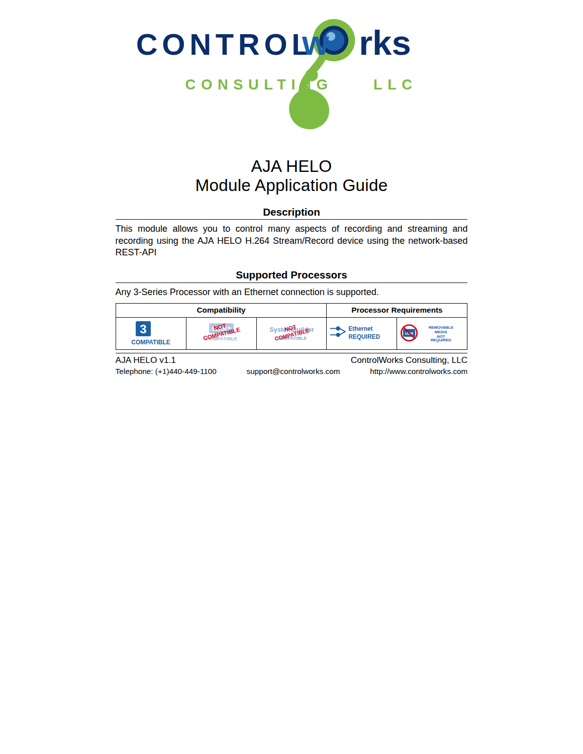CONTROL w rks CONSULTING LLC
AJA HELOModule Application Guide
Description
This module allows you to control many aspects of recording and streaming and recording using the AJA HELO H.264 Stream/Record device using the network-based REST-API
Supported Processors
Any 3-Series Processor with an Ethernet connection is supported.
| Compatibility | Processor Requirements |
| --- | --- |
| 3 COMPATIBLE | SERIES COMPATIBLE NOT COMPATIBLE | SystemBuilder COMPATIBLE NOT COMPATIBLE | Ethernet REQUIRED | USB REMOVABLE MEDIA NOT REQUIRED |
AJA HELO v1.1
ControlWorks Consulting, LLC
Telephone: (+1)440-449-1100
support@controlworks.com
http://www.controlworks.com